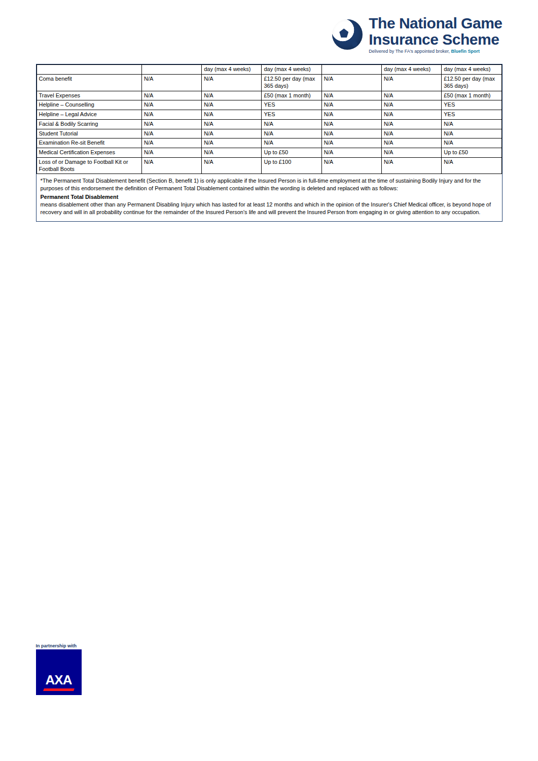The National Game
Insurance Scheme
Delivered by The FA's appointed broker, Bluefin Sport
| | | day (max 4 weeks) | day (max 4 weeks) | | day (max 4 weeks) | day (max 4 weeks) |
| Coma benefit | N/A | N/A | £12.50 per day (max 365 days) | N/A | N/A | £12.50 per day (max 365 days) |
| Travel Expenses | N/A | N/A | £50 (max 1 month) | N/A | N/A | £50 (max 1 month) |
| Helpline – Counselling | N/A | N/A | YES | N/A | N/A | YES |
| Helpline – Legal Advice | N/A | N/A | YES | N/A | N/A | YES |
| Facial & Bodily Scarring | N/A | N/A | N/A | N/A | N/A | N/A |
| Student Tutorial | N/A | N/A | N/A | N/A | N/A | N/A |
| Examination Re-sit Benefit | N/A | N/A | N/A | N/A | N/A | N/A |
| Medical Certification Expenses | N/A | N/A | Up to £50 | N/A | N/A | Up to £50 |
| Loss of or Damage to Football Kit or Football Boots | N/A | N/A | Up to £100 | N/A | N/A | N/A |
*The Permanent Total Disablement benefit (Section B, benefit 1) is only applicable if the Insured Person is in full-time employment at the time of sustaining Bodily Injury and for the purposes of this endorsement the definition of Permanent Total Disablement contained within the wording is deleted and replaced with as follows: Permanent Total Disablement means disablement other than any Permanent Disabling Injury which has lasted for at least 12 months and which in the opinion of the Insurer's Chief Medical officer, is beyond hope of recovery and will in all probability continue for the remainder of the Insured Person's life and will prevent the Insured Person from engaging in or giving attention to any occupation.
In partnership with
AXA